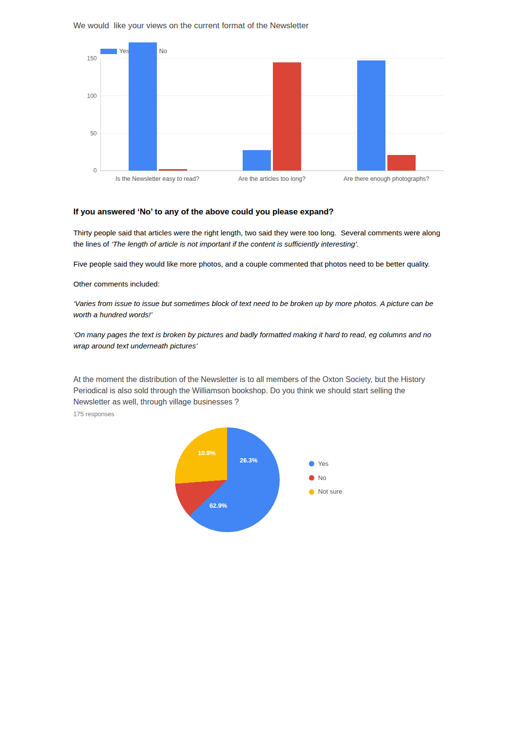We would like your views on the current format of the Newsletter
Yes
No
0
50
100
150
Is the Newsletter easy to read?
Are the articles too long?
Are there enough photographs?
If you answered ‘No’ to any of the above could you please expand?
Thirty people said that articles were the right length, two said they were too long. Several comments were along the lines of ‘The length of article is not important if the content is sufficiently interesting’.
Five people said they would like more photos, and a couple commented that photos need to be better quality.
Other comments included:
‘Varies from issue to issue but sometimes block of text need to be broken up by more photos. A picture can be worth a hundred words!’
‘On many pages the text is broken by pictures and badly formatted making it hard to read, eg columns and no wrap around text underneath pictures’
At the moment the distribution of the Newsletter is to all members of the Oxton Society, but the History Periodical is also sold through the Williamson bookshop. Do you think we should start selling the Newsletter as well, through village businesses ?
175 responses
62.9% 10.9% 26.3%
Yes
No
Not sure